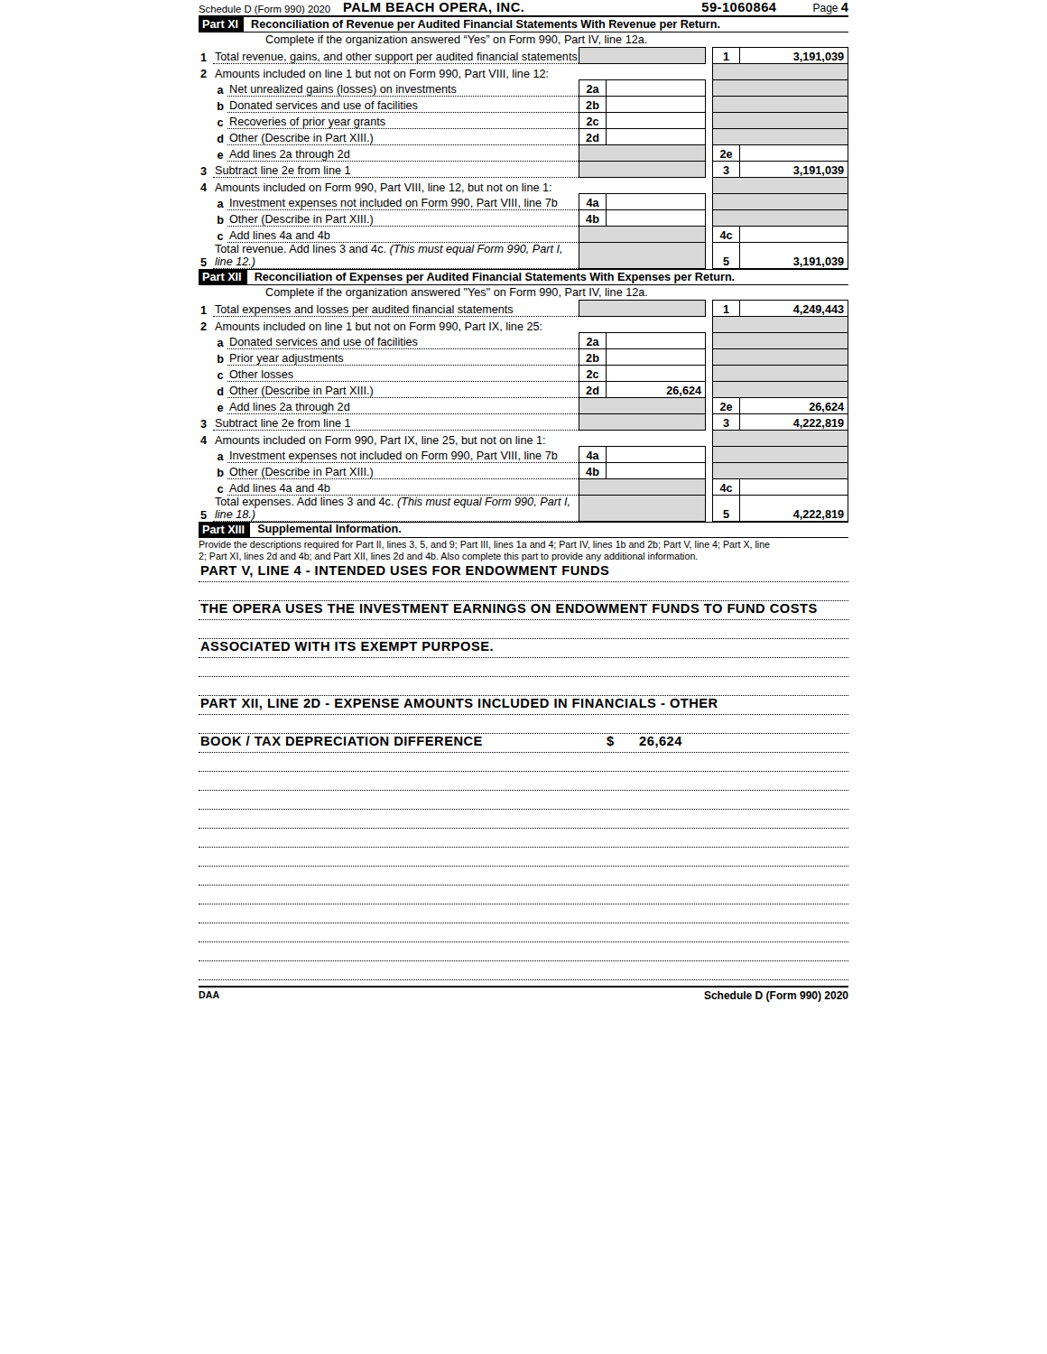Schedule D (Form 990) 2020
PALM BEACH OPERA, INC.
59-1060864
Page 4
Part XI
Reconciliation of Revenue per Audited Financial Statements With Revenue per Return.
Complete if the organization answered “Yes” on Form 990, Part IV, line 12a.
| 1 | Total revenue, gains, and other support per audited financial statements | | | 1 | 3,191,039 |
| 2 | Amounts included on line 1 but not on Form 990, Part VIII, line 12: | | | |
| | a | Net unrealized gains (losses) on investments | 2a | | | |
| | b | Donated services and use of facilities | 2b | | | |
| | c | Recoveries of prior year grants | 2c | | | |
| | d | Other (Describe in Part XIII.) | 2d | | | |
| | e | Add lines 2a through 2d | | | 2e | |
| 3 | Subtract line 2e from line 1 | | | 3 | 3,191,039 |
| 4 | Amounts included on Form 990, Part VIII, line 12, but not on line 1: | | | |
| | a | Investment expenses not included on Form 990, Part VIII, line 7b | 4a | | | |
| | b | Other (Describe in Part XIII.) | 4b | | | |
| | c | Add lines 4a and 4b | | | 4c | |
| 5 | Total revenue. Add lines 3 and 4c. (This must equal Form 990, Part I, line 12.) | | | 5 | 3,191,039 |
Part XII
Reconciliation of Expenses per Audited Financial Statements With Expenses per Return.
Complete if the organization answered "Yes" on Form 990, Part IV, line 12a.
| 1 | Total expenses and losses per audited financial statements | | | 1 | 4,249,443 |
| 2 | Amounts included on line 1 but not on Form 990, Part IX, line 25: | | | |
| | a | Donated services and use of facilities | 2a | | | |
| | b | Prior year adjustments | 2b | | | |
| | c | Other losses | 2c | | | |
| | d | Other (Describe in Part XIII.) | 2d | 26,624 | | |
| | e | Add lines 2a through 2d | | | 2e | 26,624 |
| 3 | Subtract line 2e from line 1 | | | 3 | 4,222,819 |
| 4 | Amounts included on Form 990, Part IX, line 25, but not on line 1: | | | |
| | a | Investment expenses not included on Form 990, Part VIII, line 7b | 4a | | | |
| | b | Other (Describe in Part XIII.) | 4b | | | |
| | c | Add lines 4a and 4b | | | 4c | |
| 5 | Total expenses. Add lines 3 and 4c. (This must equal Form 990, Part I, line 18.) | | | 5 | 4,222,819 |
Part XIII
Supplemental Information.
Provide the descriptions required for Part II, lines 3, 5, and 9; Part III, lines 1a and 4; Part IV, lines 1b and 2b; Part V, line 4; Part X, line
2; Part XI, lines 2d and 4b; and Part XII, lines 2d and 4b. Also complete this part to provide any additional information.
PART V, LINE 4 - INTENDED USES FOR ENDOWMENT FUNDS
THE OPERA USES THE INVESTMENT EARNINGS ON ENDOWMENT FUNDS TO FUND COSTS
ASSOCIATED WITH ITS EXEMPT PURPOSE.
PART XII, LINE 2D - EXPENSE AMOUNTS INCLUDED IN FINANCIALS - OTHER
BOOK / TAX DEPRECIATION DIFFERENCE $ 26,624
DAA
Schedule D (Form 990) 2020